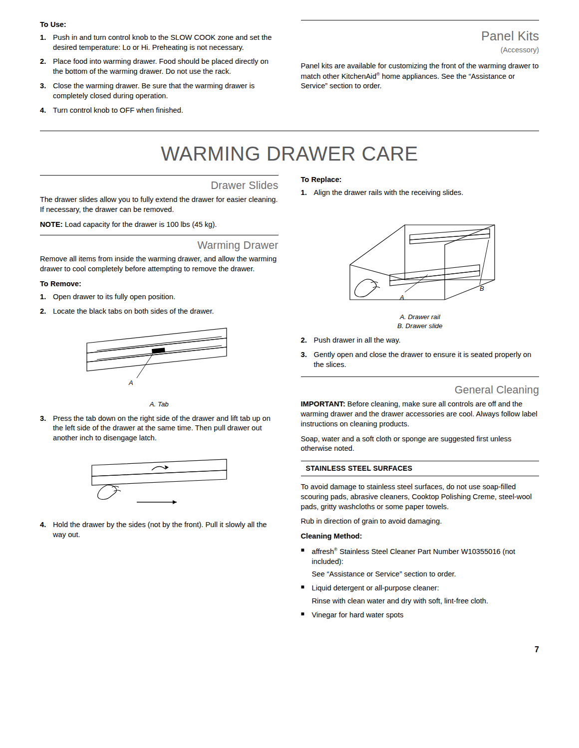To Use:
Push in and turn control knob to the SLOW COOK zone and set the desired temperature: Lo or Hi. Preheating is not necessary.
Place food into warming drawer. Food should be placed directly on the bottom of the warming drawer. Do not use the rack.
Close the warming drawer. Be sure that the warming drawer is completely closed during operation.
Turn control knob to OFF when finished.
Panel Kits
(Accessory)
Panel kits are available for customizing the front of the warming drawer to match other KitchenAid® home appliances. See the “Assistance or Service” section to order.
WARMING DRAWER CARE
Drawer Slides
The drawer slides allow you to fully extend the drawer for easier cleaning. If necessary, the drawer can be removed.
NOTE: Load capacity for the drawer is 100 lbs (45 kg).
Warming Drawer
Remove all items from inside the warming drawer, and allow the warming drawer to cool completely before attempting to remove the drawer.
To Remove:
Open drawer to its fully open position.
Locate the black tabs on both sides of the drawer.
A
A. Tab
Press the tab down on the right side of the drawer and lift tab up on the left side of the drawer at the same time. Then pull drawer out another inch to disengage latch.
Hold the drawer by the sides (not by the front). Pull it slowly all the way out.
To Replace:
Align the drawer rails with the receiving slides.
A B
A. Drawer rail
B. Drawer slide
Push drawer in all the way.
Gently open and close the drawer to ensure it is seated properly on the slices.
General Cleaning
IMPORTANT: Before cleaning, make sure all controls are off and the warming drawer and the drawer accessories are cool. Always follow label instructions on cleaning products.
Soap, water and a soft cloth or sponge are suggested first unless otherwise noted.
STAINLESS STEEL SURFACES
To avoid damage to stainless steel surfaces, do not use soap-filled scouring pads, abrasive cleaners, Cooktop Polishing Creme, steel-wool pads, gritty washcloths or some paper towels.
Rub in direction of grain to avoid damaging.
Cleaning Method:
affresh® Stainless Steel Cleaner Part Number W10355016 (not included): See “Assistance or Service” section to order.
Liquid detergent or all-purpose cleaner: Rinse with clean water and dry with soft, lint-free cloth.
Vinegar for hard water spots
7